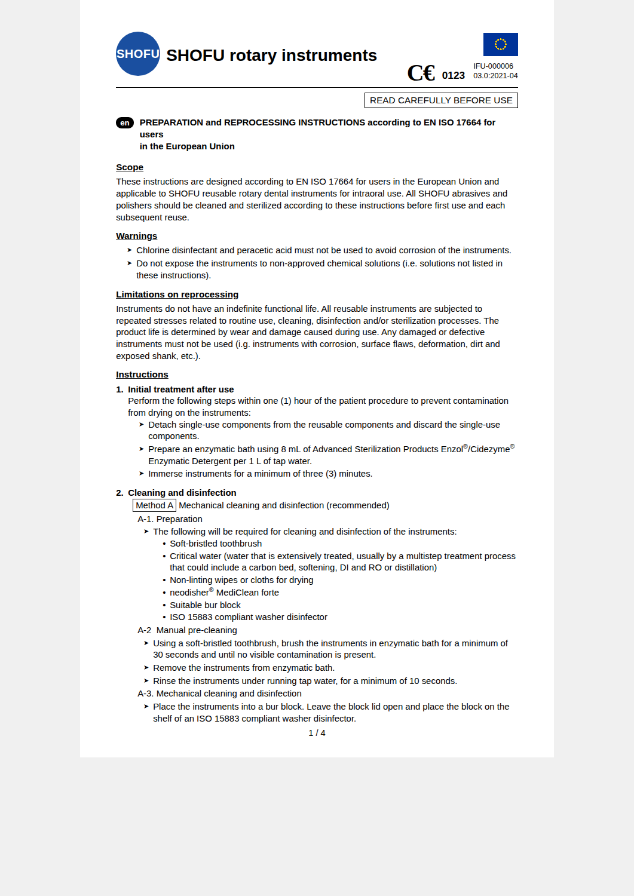SHOFU
SHOFU rotary instruments
C€
0123
IFU-000006
03.0:2021-04
READ CAREFULLY BEFORE USE
en PREPARATION and REPROCESSING INSTRUCTIONS according to EN ISO 17664 for users in the European Union
Scope
These instructions are designed according to EN ISO 17664 for users in the European Union and applicable to SHOFU reusable rotary dental instruments for intraoral use. All SHOFU abrasives and polishers should be cleaned and sterilized according to these instructions before first use and each subsequent reuse.
Warnings
Chlorine disinfectant and peracetic acid must not be used to avoid corrosion of the instruments.
Do not expose the instruments to non-approved chemical solutions (i.e. solutions not listed in these instructions).
Limitations on reprocessing
Instruments do not have an indefinite functional life. All reusable instruments are subjected to repeated stresses related to routine use, cleaning, disinfection and/or sterilization processes. The product life is determined by wear and damage caused during use. Any damaged or defective instruments must not be used (i.g. instruments with corrosion, surface flaws, deformation, dirt and exposed shank, etc.).
Instructions
Initial treatment after use
Perform the following steps within one (1) hour of the patient procedure to prevent contamination from drying on the instruments:
Detach single-use components from the reusable components and discard the single-use components.
Prepare an enzymatic bath using 8 mL of Advanced Sterilization Products Enzol®/Cidezyme® Enzymatic Detergent per 1 L of tap water.
Immerse instruments for a minimum of three (3) minutes.
Cleaning and disinfection
Method AMechanical cleaning and disinfection (recommended)
A-1. Preparation
The following will be required for cleaning and disinfection of the instruments:
Soft-bristled toothbrush
Critical water (water that is extensively treated, usually by a multistep treatment process that could include a carbon bed, softening, DI and RO or distillation)
Non-linting wipes or cloths for drying
neodisher® MediClean forte
Suitable bur block
ISO 15883 compliant washer disinfector
A-2 Manual pre-cleaning
Using a soft-bristled toothbrush, brush the instruments in enzymatic bath for a minimum of 30 seconds and until no visible contamination is present.
Remove the instruments from enzymatic bath.
Rinse the instruments under running tap water, for a minimum of 10 seconds.
A-3. Mechanical cleaning and disinfection
Place the instruments into a bur block. Leave the block lid open and place the block on the shelf of an ISO 15883 compliant washer disinfector.
1 / 4